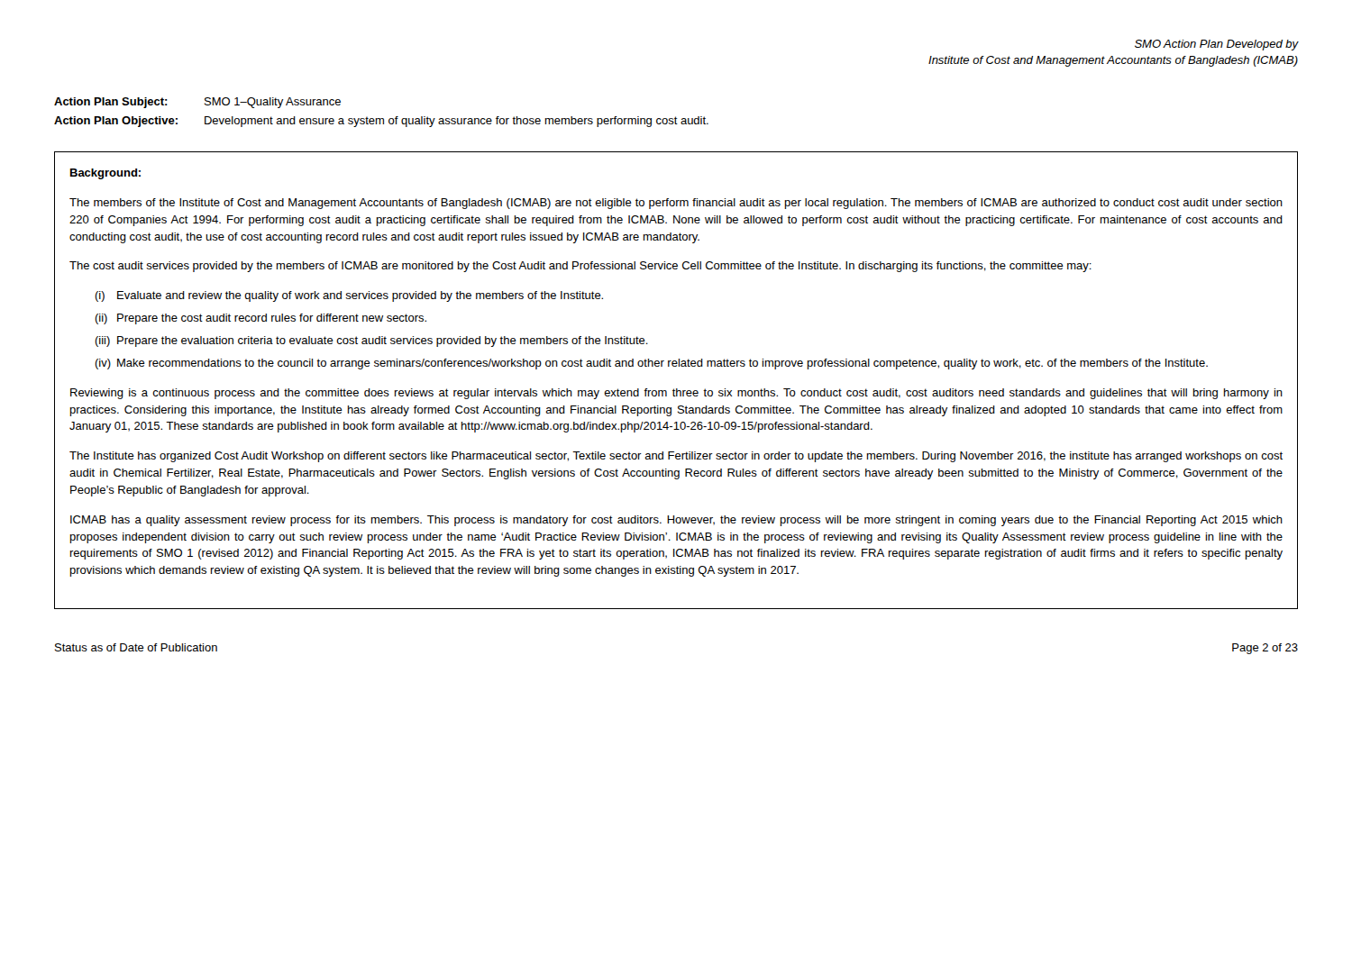SMO Action Plan Developed by
Institute of Cost and Management Accountants of Bangladesh (ICMAB)
| Action Plan Subject: | SMO 1–Quality Assurance |
| Action Plan Objective: | Development and ensure a system of quality assurance for those members performing cost audit. |
Background:
The members of the Institute of Cost and Management Accountants of Bangladesh (ICMAB) are not eligible to perform financial audit as per local regulation. The members of ICMAB are authorized to conduct cost audit under section 220 of Companies Act 1994. For performing cost audit a practicing certificate shall be required from the ICMAB. None will be allowed to perform cost audit without the practicing certificate. For maintenance of cost accounts and conducting cost audit, the use of cost accounting record rules and cost audit report rules issued by ICMAB are mandatory.
The cost audit services provided by the members of ICMAB are monitored by the Cost Audit and Professional Service Cell Committee of the Institute. In discharging its functions, the committee may:
(i) Evaluate and review the quality of work and services provided by the members of the Institute.
(ii) Prepare the cost audit record rules for different new sectors.
(iii) Prepare the evaluation criteria to evaluate cost audit services provided by the members of the Institute.
(iv) Make recommendations to the council to arrange seminars/conferences/workshop on cost audit and other related matters to improve professional competence, quality to work, etc. of the members of the Institute.
Reviewing is a continuous process and the committee does reviews at regular intervals which may extend from three to six months. To conduct cost audit, cost auditors need standards and guidelines that will bring harmony in practices. Considering this importance, the Institute has already formed Cost Accounting and Financial Reporting Standards Committee. The Committee has already finalized and adopted 10 standards that came into effect from January 01, 2015. These standards are published in book form available at http://www.icmab.org.bd/index.php/2014-10-26-10-09-15/professional-standard.
The Institute has organized Cost Audit Workshop on different sectors like Pharmaceutical sector, Textile sector and Fertilizer sector in order to update the members. During November 2016, the institute has arranged workshops on cost audit in Chemical Fertilizer, Real Estate, Pharmaceuticals and Power Sectors. English versions of Cost Accounting Record Rules of different sectors have already been submitted to the Ministry of Commerce, Government of the People’s Republic of Bangladesh for approval.
ICMAB has a quality assessment review process for its members. This process is mandatory for cost auditors. However, the review process will be more stringent in coming years due to the Financial Reporting Act 2015 which proposes independent division to carry out such review process under the name ‘Audit Practice Review Division’. ICMAB is in the process of reviewing and revising its Quality Assessment review process guideline in line with the requirements of SMO 1 (revised 2012) and Financial Reporting Act 2015. As the FRA is yet to start its operation, ICMAB has not finalized its review. FRA requires separate registration of audit firms and it refers to specific penalty provisions which demands review of existing QA system. It is believed that the review will bring some changes in existing QA system in 2017.
Status as of Date of Publication Page 2 of 23